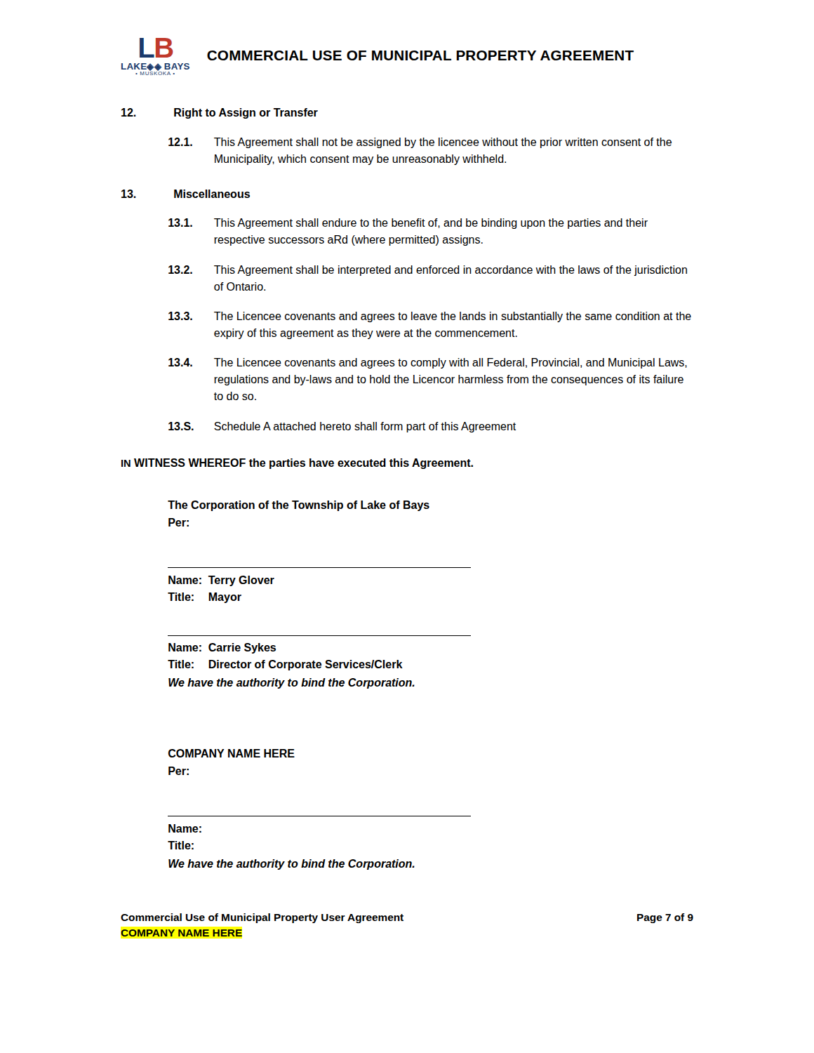LB
LAKE◈◈ BAYS
• MUSKOKA •
COMMERCIAL USE OF MUNICIPAL PROPERTY AGREEMENT
12. Right to Assign or Transfer
12.1. This Agreement shall not be assigned by the licencee without the prior written consent of the Municipality, which consent may be unreasonably withheld.
13. Miscellaneous
13.1. This Agreement shall endure to the benefit of, and be binding upon the parties and their respective successors aRd (where permitted) assigns.
13.2. This Agreement shall be interpreted and enforced in accordance with the laws of the jurisdiction of Ontario.
13.3. The Licencee covenants and agrees to leave the lands in substantially the same condition at the expiry of this agreement as they were at the commencement.
13.4. The Licencee covenants and agrees to comply with all Federal, Provincial, and Municipal Laws, regulations and by-laws and to hold the Licencor harmless from the consequences of its failure to do so.
13.S. Schedule A attached hereto shall form part of this Agreement
IN WITNESS WHEREOF the parties have executed this Agreement.
The Corporation of the Township of Lake of Bays
Per:
Name: Terry Glover
Title: Mayor
Name: Carrie Sykes
Title: Director of Corporate Services/Clerk
We have the authority to bind the Corporation.
COMPANY NAME HERE
Per:
Name:
Title:
We have the authority to bind the Corporation.
Commercial Use of Municipal Property User Agreement
COMPANY NAME HERE
Page 7 of 9